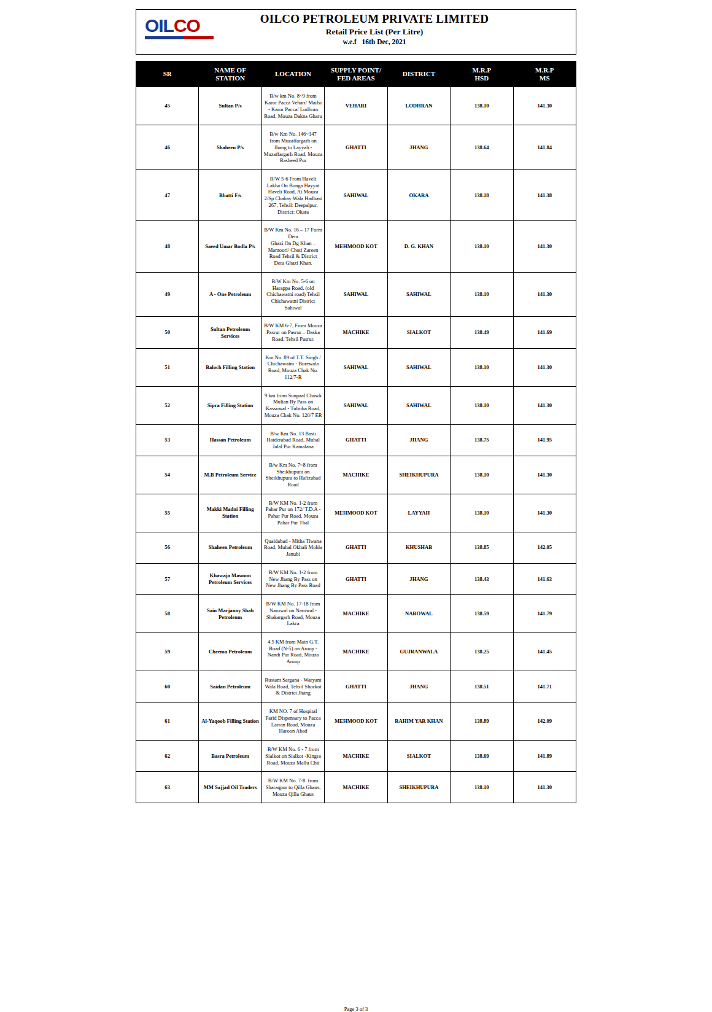OIL CO
OILCO PETROLEUM PRIVATE LIMITED
Retail Price List (Per Litre)
w.e.f 16th Dec, 2021
| SR | NAME OF STATION | LOCATION | SUPPLY POINT/ FED AREAS | DISTRICT | M.R.P HSD | M.R.P MS |
| --- | --- | --- | --- | --- | --- | --- |
| 45 | Sultan P/s | B/w km No. 8~9 from Karor Pacca Vehari/ Mailsi - Karor Pacca/ Lodhran Road, Mouza Dakna Gharu | VEHARI | LODHRAN | 138.10 | 141.30 |
| 46 | Shaheen P/s | B/w Km No. 146~147 from Muzaffargarh on Jhang to Layyah - Muzaffargarh Road, Mouza Rasheed Pur | GHATTI | JHANG | 138.64 | 141.84 |
| 47 | Bhatti F/s | B/W 5-6 From Haveli Lakha On Bonga Hayyat Haveli Road, At Mouza 2/Sp Chabay Wala Hadbast 267, Tehsil: Deepalpur, District: Okara | SAHIWAL | OKARA | 138.18 | 141.38 |
| 48 | Saeed Umar Bodla P/s | B/W Km No. 16 – 17 Form Dera Ghazi On Dg Khan – Mamoori/ Choti Zareen Road Tehsil & District Dera Ghazi Khan. | MEHMOOD KOT | D. G. KHAN | 138.10 | 141.30 |
| 49 | A - One Petroleum | B/W Km No. 5-6 on Harappa Road, (old Chichawatni road) Tehsil Chichawatni District Sahiwal | SAHIWAL | SAHIWAL | 138.10 | 141.30 |
| 50 | Sultan Petroleum Services | B/W KM 6-7, From Mouza Pasrur on Pasrur – Daska Road, Tehsil Pasrur. | MACHIKE | SIALKOT | 138.49 | 141.69 |
| 51 | Baloch Filling Station | Km No. 89 of T.T. Singh / Chichawatni - Burewala Road, Mouza Chak No. 112/7-R | SAHIWAL | SAHIWAL | 138.10 | 141.30 |
| 52 | Sipra Filling Station | 9 km from Sunpaal Chowk Multan By Pass on Kassowal - Tulmba Road, Mouza Chak No. 120/7 ER | SAHIWAL | SAHIWAL | 138.10 | 141.30 |
| 53 | Hassan Petroleum | B/w Km No. 13 Basti Haiderabad Road, Muhal Jalal Pur Kamalana | GHATTI | JHANG | 138.75 | 141.95 |
| 54 | M.B Petroleum Service | B/w Km No. 7~8 from Sheikhupura on Sheikhupura to Hafizabad Road | MACHIKE | SHEIKHUPURA | 138.10 | 141.30 |
| 55 | Makki Madni Filling Station | B/W KM No. 1-2 from Pahar Pur on 172/ T.D.A - Pahar Pur Road, Mouza Pahar Pur Thal | MEHMOOD KOT | LAYYAH | 138.10 | 141.30 |
| 56 | Shaheen Petroleum | Quaidabad - Mitha Tiwana Road, Muhal Okhali Mohla Janubi | GHATTI | KHUSHAB | 138.85 | 142.05 |
| 57 | Khawaja Masoom Petroleum Services | B/W KM No. 1-2 from New Jhang By Pass on New Jhang By Pass Road | GHATTI | JHANG | 138.43 | 141.63 |
| 58 | Sain Marjanny Shah Petroleum | B/W KM No. 17-18 from Narowal on Narowal - Shakargarh Road, Mouza Lakra | MACHIKE | NAROWAL | 138.59 | 141.79 |
| 59 | Cheema Petroleum | 4.5 KM from Main G.T. Road (N-5) on Aroop - Nandi Pur Road, Mouza Aroop | MACHIKE | GUJRANWALA | 138.25 | 141.45 |
| 60 | Saidan Petroleum | Rustam Sargana - Waryam Wala Road, Tehsil Shorkot & District Jhang | GHATTI | JHANG | 138.51 | 141.71 |
| 61 | Al-Yaqoob Filling Station | KM NO. 7 of Hospital Farid Dispensary to Pacca Larran Road, Mouza Haroon Abad | MEHMOOD KOT | RAHIM YAR KHAN | 138.89 | 142.09 |
| 62 | Basra Petroleum | B/W KM No. 6 - 7 from Sialkot on Sialkot -Kingra Road, Mouza Mallu Chit | MACHIKE | SIALKOT | 138.69 | 141.89 |
| 63 | MM Sajjad Oil Traders | B/W KM No. 7-8 from Sharaqpur to Qilla Ghaus, Mouza Qilla Ghaus | MACHIKE | SHEIKHUPURA | 138.10 | 141.30 |
Page 3 of 3